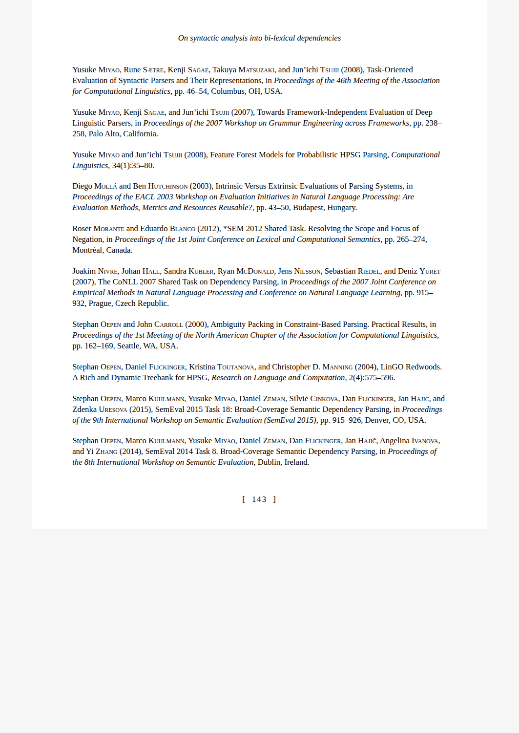On syntactic analysis into bi-lexical dependencies
Yusuke Miyao, Rune Sætre, Kenji Sagae, Takuya Matsuzaki, and Jun’ichi Tsujii (2008), Task-Oriented Evaluation of Syntactic Parsers and Their Representations, in Proceedings of the 46th Meeting of the Association for Computational Linguistics, pp. 46–54, Columbus, OH, USA.
Yusuke Miyao, Kenji Sagae, and Jun’ichi Tsujii (2007), Towards Framework-Independent Evaluation of Deep Linguistic Parsers, in Proceedings of the 2007 Workshop on Grammar Engineering across Frameworks, pp. 238–258, Palo Alto, California.
Yusuke Miyao and Jun’ichi Tsujii (2008), Feature Forest Models for Probabilistic HPSG Parsing, Computational Linguistics, 34(1):35–80.
Diego Mollá and Ben Hutchinson (2003), Intrinsic Versus Extrinsic Evaluations of Parsing Systems, in Proceedings of the EACL 2003 Workshop on Evaluation Initiatives in Natural Language Processing: Are Evaluation Methods, Metrics and Resources Reusable?, pp. 43–50, Budapest, Hungary.
Roser Morante and Eduardo Blanco (2012), *SEM 2012 Shared Task. Resolving the Scope and Focus of Negation, in Proceedings of the 1st Joint Conference on Lexical and Computational Semantics, pp. 265–274, Montréal, Canada.
Joakim Nivre, Johan Hall, Sandra Kübler, Ryan McDonald, Jens Nilsson, Sebastian Riedel, and Deniz Yuret (2007), The CoNLL 2007 Shared Task on Dependency Parsing, in Proceedings of the 2007 Joint Conference on Empirical Methods in Natural Language Processing and Conference on Natural Language Learning, pp. 915–932, Prague, Czech Republic.
Stephan Oepen and John Carroll (2000), Ambiguity Packing in Constraint-Based Parsing. Practical Results, in Proceedings of the 1st Meeting of the North American Chapter of the Association for Computational Linguistics, pp. 162–169, Seattle, WA, USA.
Stephan Oepen, Daniel Flickinger, Kristina Toutanova, and Christopher D. Manning (2004), LinGO Redwoods. A Rich and Dynamic Treebank for HPSG, Research on Language and Computation, 2(4):575–596.
Stephan Oepen, Marco Kuhlmann, Yusuke Miyao, Daniel Zeman, Silvie Cinkova, Dan Flickinger, Jan Hajic, and Zdenka Uresova (2015), SemEval 2015 Task 18: Broad-Coverage Semantic Dependency Parsing, in Proceedings of the 9th International Workshop on Semantic Evaluation (SemEval 2015), pp. 915–926, Denver, CO, USA.
Stephan Oepen, Marco Kuhlmann, Yusuke Miyao, Daniel Zeman, Dan Flickinger, Jan Hajič, Angelina Ivanova, and Yi Zhang (2014), SemEval 2014 Task 8. Broad-Coverage Semantic Dependency Parsing, in Proceedings of the 8th International Workshop on Semantic Evaluation, Dublin, Ireland.
[ 143 ]